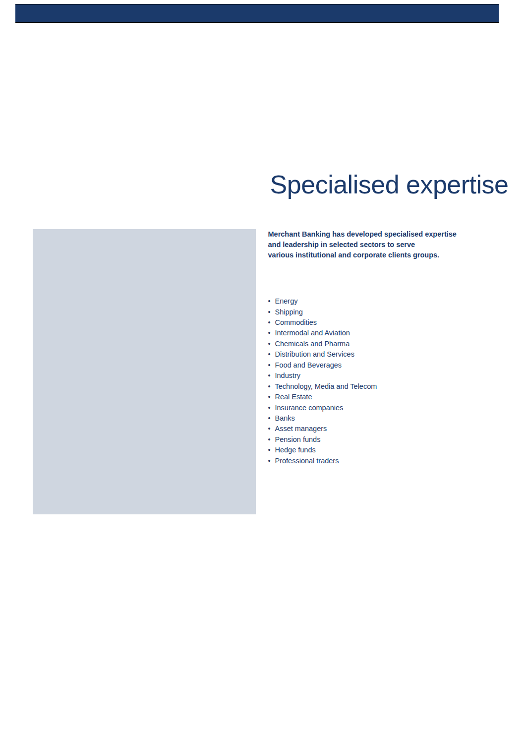Specialised expertise
Merchant Banking has developed specialised expertise
and leadership in selected sectors to serve
various institutional and corporate clients groups.
Energy
Shipping
Commodities
Intermodal and Aviation
Chemicals and Pharma
Distribution and Services
Food and Beverages
Industry
Technology, Media and Telecom
Real Estate
Insurance companies
Banks
Asset managers
Pension funds
Hedge funds
Professional traders